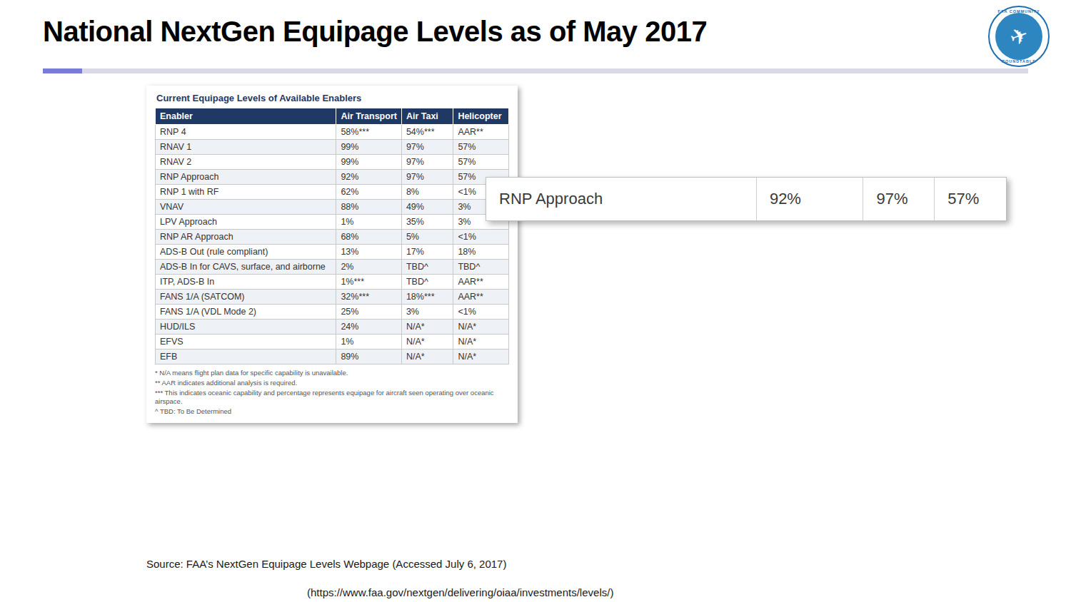National NextGen Equipage Levels as of May 2017
✈
FAA COMMUNITY
ROUNDTABLE
Current Equipage Levels of Available Enablers
| Enabler | Air Transport | Air Taxi | Helicopter |
| --- | --- | --- | --- |
| RNP 4 | 58%*** | 54%*** | AAR** |
| RNAV 1 | 99% | 97% | 57% |
| RNAV 2 | 99% | 97% | 57% |
| RNP Approach | 92% | 97% | 57% |
| RNP 1 with RF | 62% | 8% | <1% |
| VNAV | 88% | 49% | 3% |
| LPV Approach | 1% | 35% | 3% |
| RNP AR Approach | 68% | 5% | <1% |
| ADS-B Out (rule compliant) | 13% | 17% | 18% |
| ADS-B In for CAVS, surface, and airborne | 2% | TBD^ | TBD^ |
| ITP, ADS-B In | 1%*** | TBD^ | AAR** |
| FANS 1/A (SATCOM) | 32%*** | 18%*** | AAR** |
| FANS 1/A (VDL Mode 2) | 25% | 3% | <1% |
| HUD/ILS | 24% | N/A* | N/A* |
| EFVS | 1% | N/A* | N/A* |
| EFB | 89% | N/A* | N/A* |
* N/A means flight plan data for specific capability is unavailable.
** AAR indicates additional analysis is required.
*** This indicates oceanic capability and percentage represents equipage for aircraft seen operating over oceanic airspace.
^ TBD: To Be Determined
RNP Approach
92%
97%
57%
Source: FAA’s NextGen Equipage Levels Webpage (Accessed July 6, 2017)
(https://www.faa.gov/nextgen/delivering/oiaa/investments/levels/)